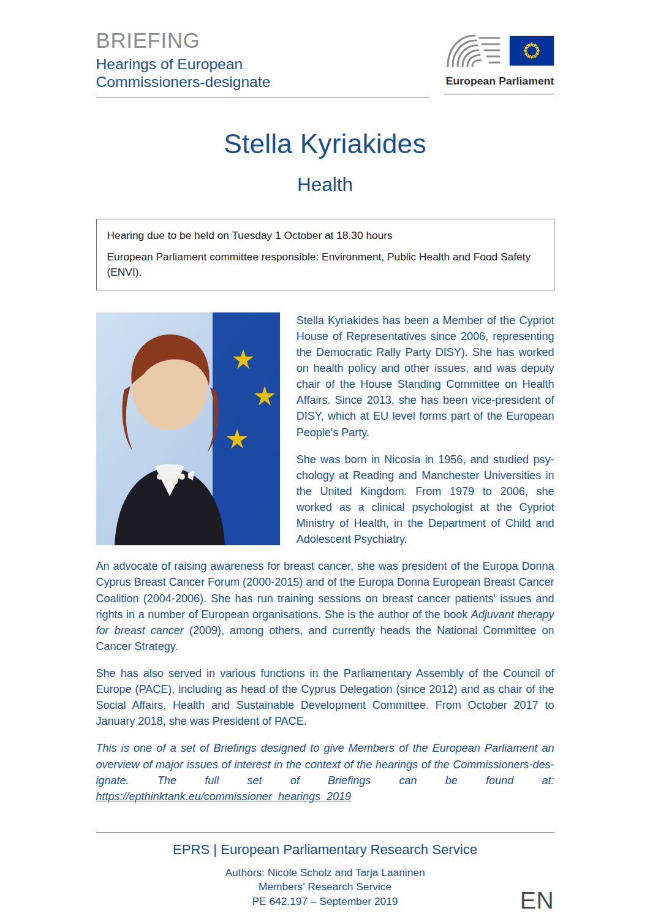BRIEFING
Hearings of European
Commissioners-designate
European Parliament
Stella Kyriakides
Health
Hearing due to be held on Tuesday 1 October at 18.30 hours
European Parliament committee responsible: Environment, Public Health and Food Safety (ENVI).
Stella Kyriakides has been a Member of the Cypriot House of Representatives since 2006, representing the Democratic Rally Party DISY). She has worked on health policy and other issues, and was deputy chair of the House Standing Committee on Health Affairs. Since 2013, she has been vice-president of DISY, which at EU level forms part of the European People's Party.
She was born in Nicosia in 1956, and studied psychology at Reading and Manchester Universities in the United Kingdom. From 1979 to 2006, she worked as a clinical psychologist at the Cypriot Ministry of Health, in the Department of Child and Adolescent Psychiatry.
An advocate of raising awareness for breast cancer, she was president of the Europa Donna Cyprus Breast Cancer Forum (2000-2015) and of the Europa Donna European Breast Cancer Coalition (2004-2006). She has run training sessions on breast cancer patients' issues and rights in a number of European organisations. She is the author of the book Adjuvant therapy for breast cancer (2009), among others, and currently heads the National Committee on Cancer Strategy.
She has also served in various functions in the Parliamentary Assembly of the Council of Europe (PACE), including as head of the Cyprus Delegation (since 2012) and as chair of the Social Affairs, Health and Sustainable Development Committee. From October 2017 to January 2018, she was President of PACE.
This is one of a set of Briefings designed to give Members of the European Parliament an overview of major issues of interest in the context of the hearings of the Commissioners-designate. The full set of Briefings can be found at: https://epthinktank.eu/commissioner_hearings_2019
EPRS | European Parliamentary Research Service
Authors: Nicole Scholz and Tarja Laaninen
Members' Research Service
PE 642.197 – September 2019
EN